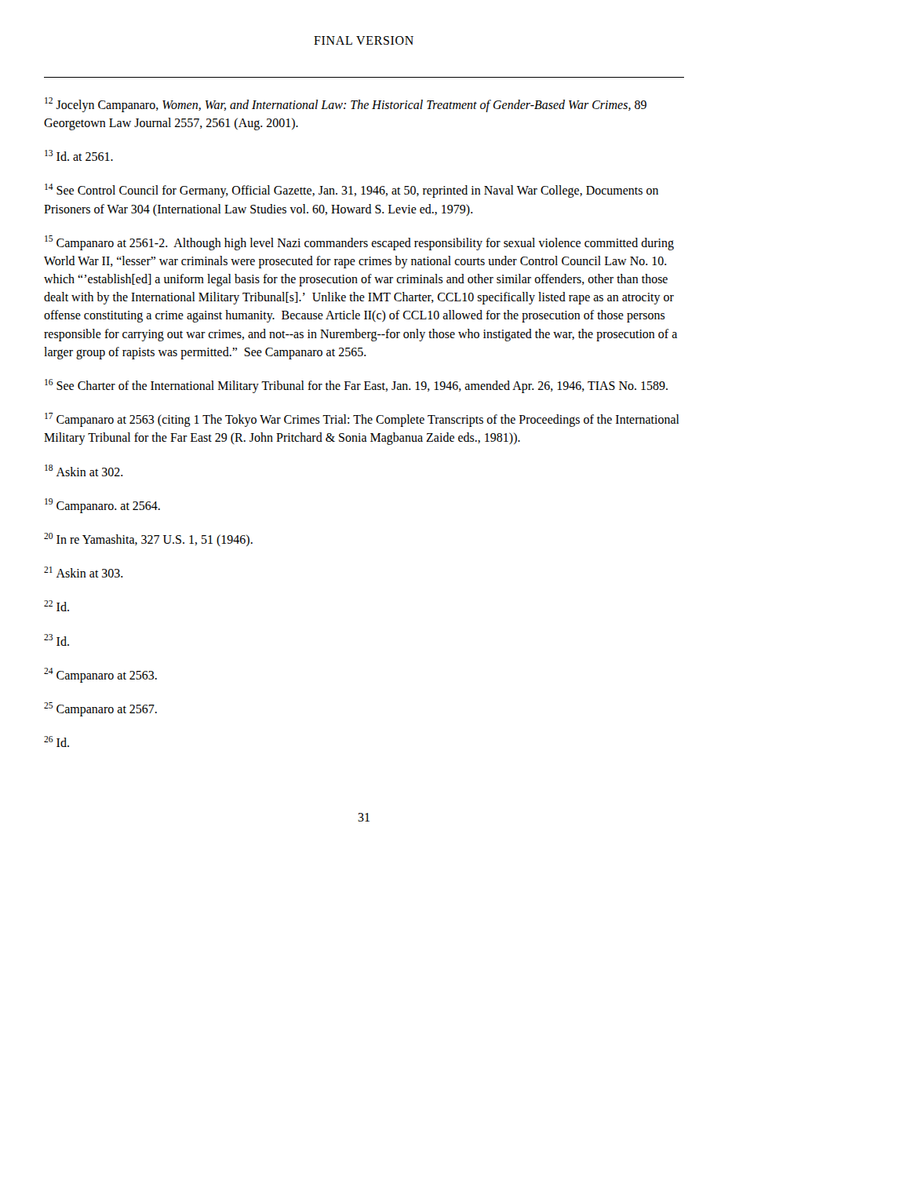FINAL VERSION
12Jocelyn Campanaro, Women, War, and International Law: The Historical Treatment of Gender-Based War Crimes, 89 Georgetown Law Journal 2557, 2561 (Aug. 2001).
13Id. at 2561.
14See Control Council for Germany, Official Gazette, Jan. 31, 1946, at 50, reprinted in Naval War College, Documents on Prisoners of War 304 (International Law Studies vol. 60, Howard S. Levie ed., 1979).
15Campanaro at 2561-2. Although high level Nazi commanders escaped responsibility for sexual violence committed during World War II, “lesser” war criminals were prosecuted for rape crimes by national courts under Control Council Law No. 10. which “’establish[ed] a uniform legal basis for the prosecution of war criminals and other similar offenders, other than those dealt with by the International Military Tribunal[s].’ Unlike the IMT Charter, CCL10 specifically listed rape as an atrocity or offense constituting a crime against humanity. Because Article II(c) of CCL10 allowed for the prosecution of those persons responsible for carrying out war crimes, and not--as in Nuremberg--for only those who instigated the war, the prosecution of a larger group of rapists was permitted.” See Campanaro at 2565.
16See Charter of the International Military Tribunal for the Far East, Jan. 19, 1946, amended Apr. 26, 1946, TIAS No. 1589.
17Campanaro at 2563 (citing 1 The Tokyo War Crimes Trial: The Complete Transcripts of the Proceedings of the International Military Tribunal for the Far East 29 (R. John Pritchard & Sonia Magbanua Zaide eds., 1981)).
18Askin at 302.
19Campanaro. at 2564.
20In re Yamashita, 327 U.S. 1, 51 (1946).
21Askin at 303.
22Id.
23Id.
24Campanaro at 2563.
25Campanaro at 2567.
26Id.
31